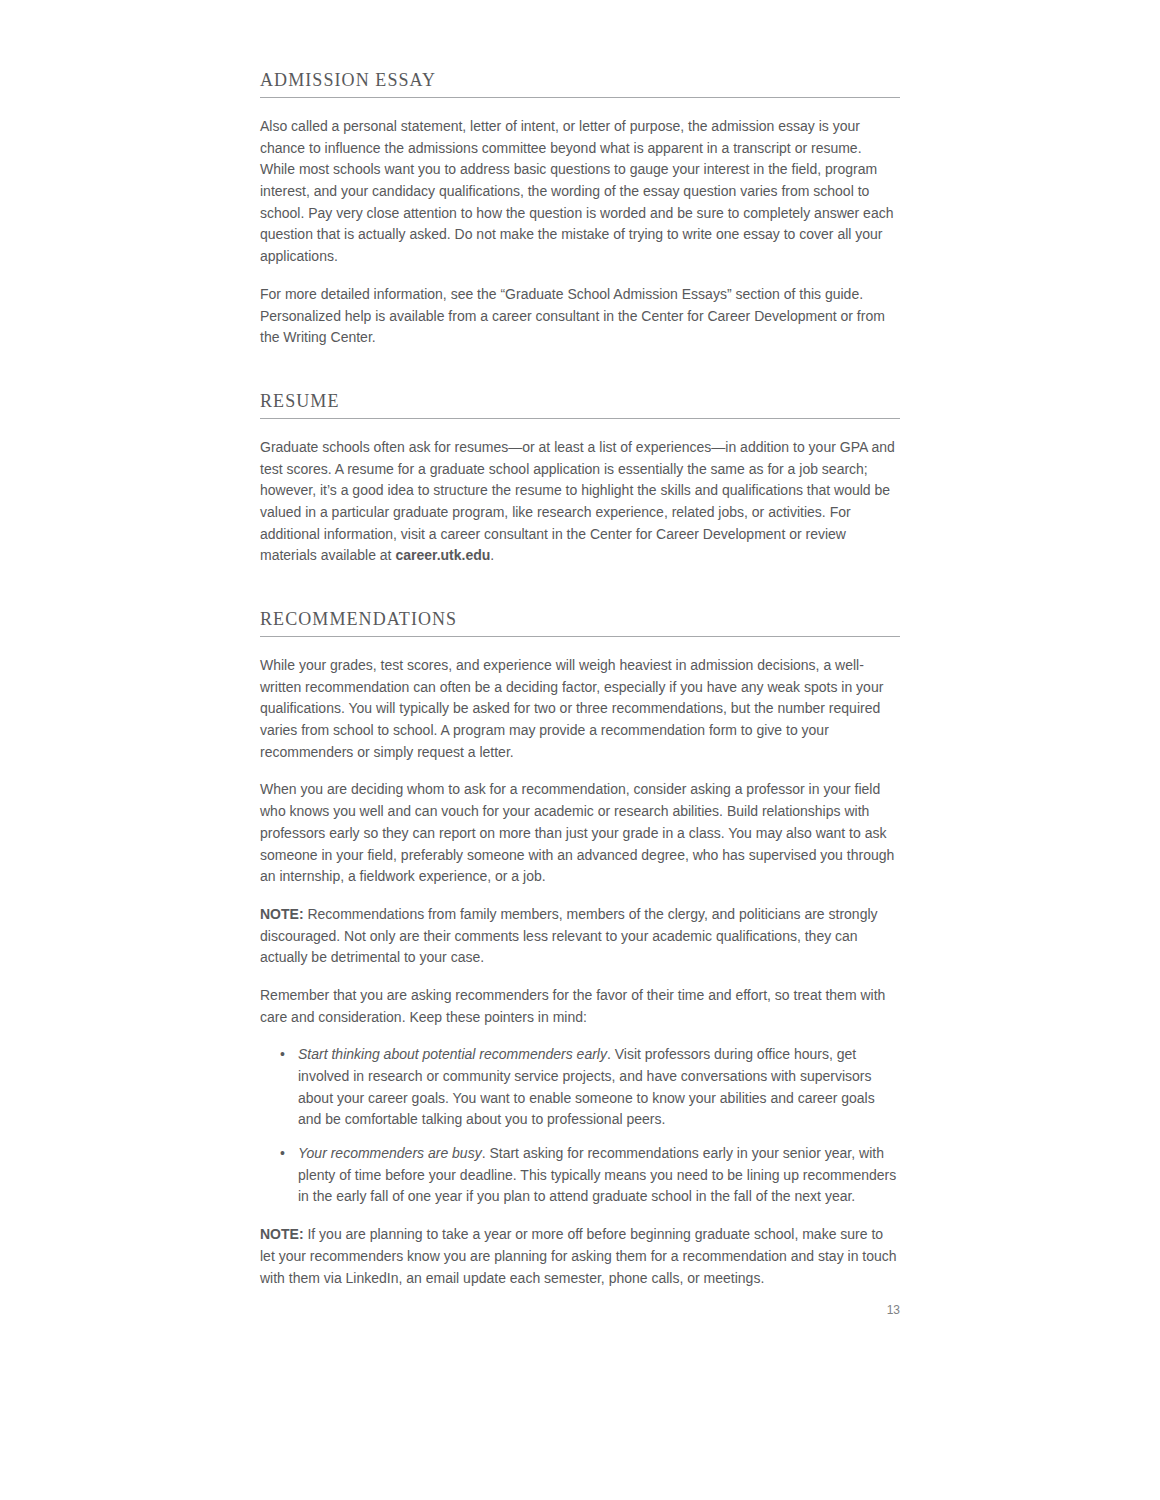ADMISSION ESSAY
Also called a personal statement, letter of intent, or letter of purpose, the admission essay is your chance to influence the admissions committee beyond what is apparent in a transcript or resume. While most schools want you to address basic questions to gauge your interest in the field, program interest, and your candidacy qualifications, the wording of the essay question varies from school to school. Pay very close attention to how the question is worded and be sure to completely answer each question that is actually asked. Do not make the mistake of trying to write one essay to cover all your applications.
For more detailed information, see the “Graduate School Admission Essays” section of this guide. Personalized help is available from a career consultant in the Center for Career Development or from the Writing Center.
RESUME
Graduate schools often ask for resumes—or at least a list of experiences—in addition to your GPA and test scores. A resume for a graduate school application is essentially the same as for a job search; however, it’s a good idea to structure the resume to highlight the skills and qualifications that would be valued in a particular graduate program, like research experience, related jobs, or activities. For additional information, visit a career consultant in the Center for Career Development or review materials available at career.utk.edu.
RECOMMENDATIONS
While your grades, test scores, and experience will weigh heaviest in admission decisions, a well-written recommendation can often be a deciding factor, especially if you have any weak spots in your qualifications. You will typically be asked for two or three recommendations, but the number required varies from school to school. A program may provide a recommendation form to give to your recommenders or simply request a letter.
When you are deciding whom to ask for a recommendation, consider asking a professor in your field who knows you well and can vouch for your academic or research abilities. Build relationships with professors early so they can report on more than just your grade in a class. You may also want to ask someone in your field, preferably someone with an advanced degree, who has supervised you through an internship, a fieldwork experience, or a job.
NOTE: Recommendations from family members, members of the clergy, and politicians are strongly discouraged. Not only are their comments less relevant to your academic qualifications, they can actually be detrimental to your case.
Remember that you are asking recommenders for the favor of their time and effort, so treat them with care and consideration. Keep these pointers in mind:
Start thinking about potential recommenders early. Visit professors during office hours, get involved in research or community service projects, and have conversations with supervisors about your career goals. You want to enable someone to know your abilities and career goals and be comfortable talking about you to professional peers.
Your recommenders are busy. Start asking for recommendations early in your senior year, with plenty of time before your deadline. This typically means you need to be lining up recommenders in the early fall of one year if you plan to attend graduate school in the fall of the next year.
NOTE: If you are planning to take a year or more off before beginning graduate school, make sure to let your recommenders know you are planning for asking them for a recommendation and stay in touch with them via LinkedIn, an email update each semester, phone calls, or meetings.
13